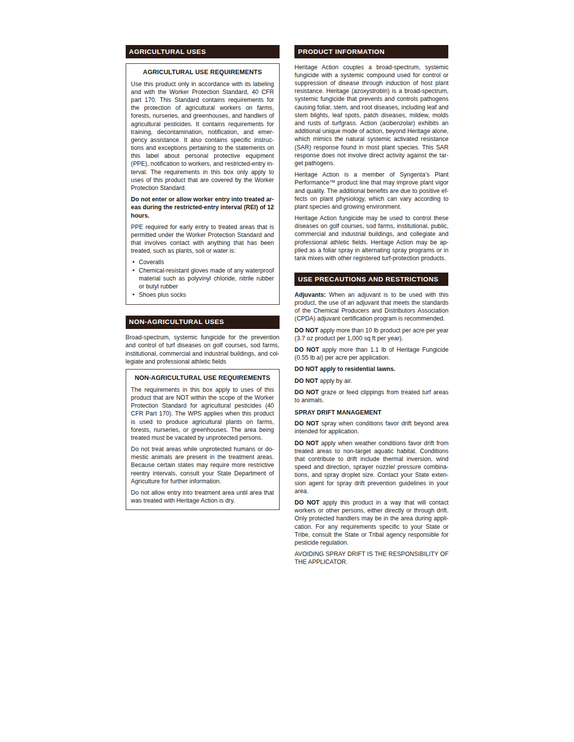Agricultural Uses
Agricultural Use Requirements
Use this product only in accordance with its labeling and with the Worker Protection Standard, 40 CFR part 170. This Standard contains requirements for the protection of agricultural workers on farms, forests, nurseries, and greenhouses, and handlers of agricultural pesticides. It contains requirements for training, decontamination, notification, and emergency assistance. It also contains specific instructions and exceptions pertaining to the statements on this label about personal protective equipment (PPE), notification to workers, and restricted-entry interval. The requirements in this box only apply to uses of this product that are covered by the Worker Protection Standard.
Do not enter or allow worker entry into treated areas during the restricted-entry interval (REI) of 12 hours.
PPE required for early entry to treated areas that is permitted under the Worker Protection Standard and that involves contact with anything that has been treated, such as plants, soil or water is:
Coveralls
Chemical-resistant gloves made of any waterproof material such as polyvinyl chloride, nitrile rubber or butyl rubber
Shoes plus socks
Non-Agricultural Uses
Broad-spectrum, systemic fungicide for the prevention and control of turf diseases on golf courses, sod farms, institutional, commercial and industrial buildings, and collegiate and professional athletic fields
Non-Agricultural Use Requirements
The requirements in this box apply to uses of this product that are NOT within the scope of the Worker Protection Standard for agricultural pesticides (40 CFR Part 170). The WPS applies when this product is used to produce agricultural plants on farms, forests, nurseries, or greenhouses. The area being treated must be vacated by unprotected persons.
Do not treat areas while unprotected humans or domestic animals are present in the treatment areas. Because certain states may require more restrictive reentry intervals, consult your State Department of Agriculture for further information.
Do not allow entry into treatment area until area that was treated with Heritage Action is dry.
Product Information
Heritage Action couples a broad-spectrum, systemic fungicide with a systemic compound used for control or suppression of disease through induction of host plant resistance. Heritage (azoxystrobin) is a broad-spectrum, systemic fungicide that prevents and controls pathogens causing foliar, stem, and root diseases, including leaf and stem blights, leaf spots, patch diseases, mildew, molds and rusts of turfgrass. Action (acibenzolar) exhibits an additional unique mode of action, beyond Heritage alone, which mimics the natural systemic activated resistance (SAR) response found in most plant species. This SAR response does not involve direct activity against the target pathogens.
Heritage Action is a member of Syngenta’s Plant Performance™ product line that may improve plant vigor and quality. The additional benefits are due to positive effects on plant physiology, which can vary according to plant species and growing environment.
Heritage Action fungicide may be used to control these diseases on golf courses, sod farms, institutional, public, commercial and industrial buildings, and collegiate and professional athletic fields. Heritage Action may be applied as a foliar spray in alternating spray programs or in tank mixes with other registered turf-protection products.
Use Precautions and Restrictions
Adjuvants: When an adjuvant is to be used with this product, the use of an adjuvant that meets the standards of the Chemical Producers and Distributors Association (CPDA) adjuvant certification program is recommended.
DO NOT apply more than 10 lb product per acre per year (3.7 oz product per 1,000 sq ft per year).
DO NOT apply more than 1.1 lb of Heritage Fungicide (0.55 lb ai) per acre per application.
DO NOT apply to residential lawns.
DO NOT apply by air.
DO NOT graze or feed clippings from treated turf areas to animals.
Spray Drift Management
DO NOT spray when conditions favor drift beyond area intended for application.
DO NOT apply when weather conditions favor drift from treated areas to non-target aquatic habitat. Conditions that contribute to drift include thermal inversion, wind speed and direction, sprayer nozzle/ pressure combinations, and spray droplet size. Contact your State extension agent for spray drift prevention guidelines in your area.
DO NOT apply this product in a way that will contact workers or other persons, either directly or through drift. Only protected handlers may be in the area during application. For any requirements specific to your State or Tribe, consult the State or Tribal agency responsible for pesticide regulation.
AVOIDING SPRAY DRIFT IS THE RESPONSIBILITY OF THE APPLICATOR.